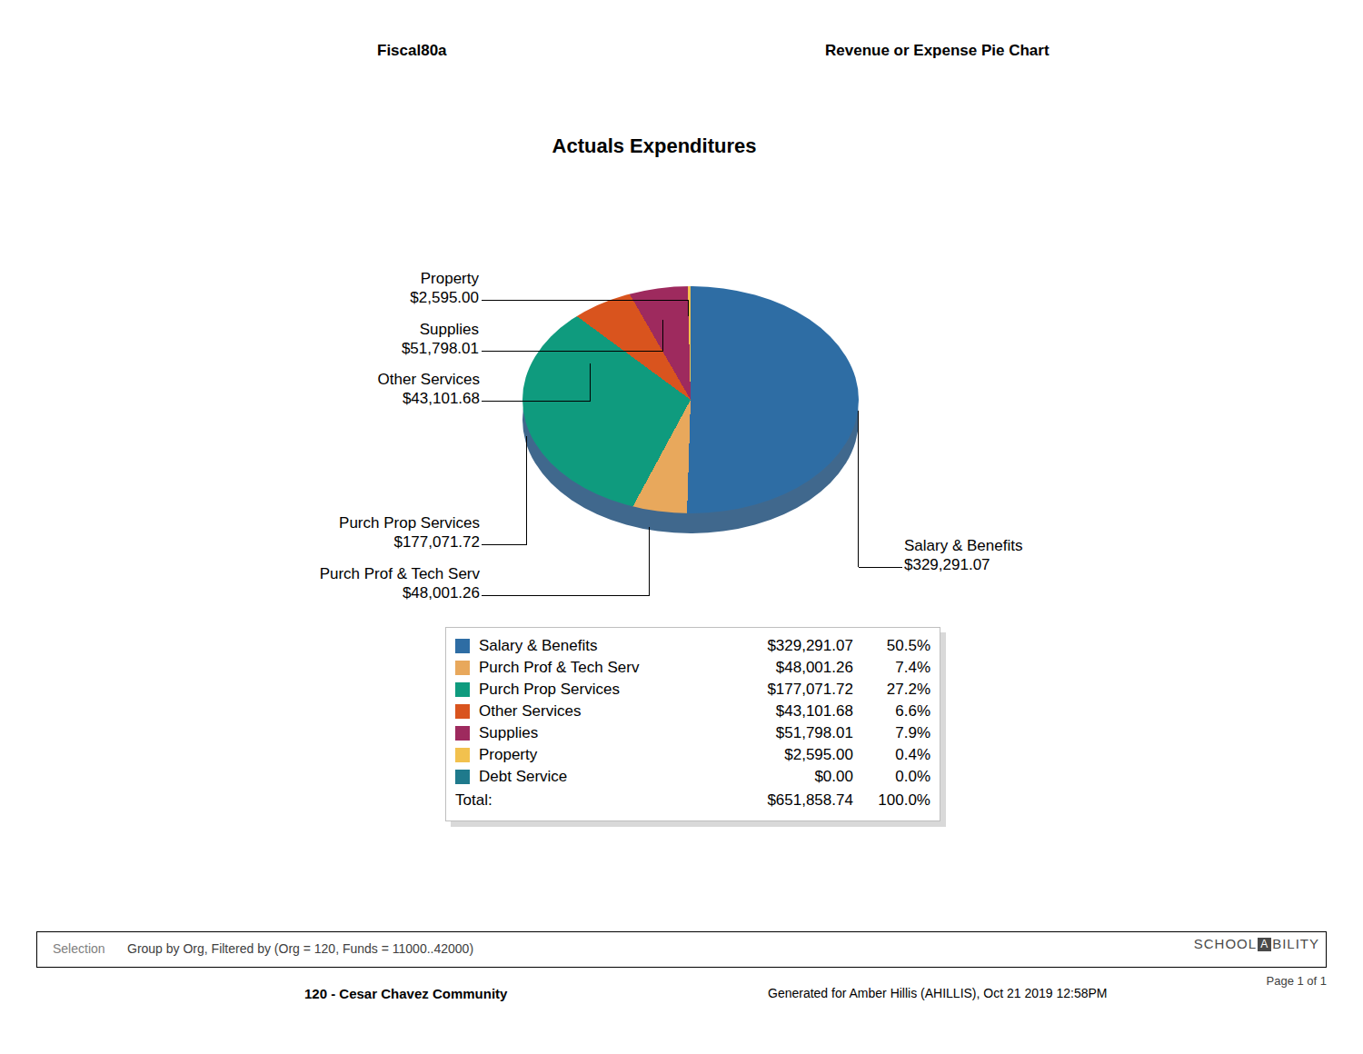Fiscal80a
Revenue or Expense Pie Chart
Actuals Expenditures
Property
$2,595.00
Supplies
$51,798.01
Other Services
$43,101.68
Purch Prop Services
$177,071.72
Purch Prof & Tech Serv
$48,001.26
Salary & Benefits
$329,291.07
| Salary & Benefits | $329,291.07 | 50.5% |
| Purch Prof & Tech Serv | $48,001.26 | 7.4% |
| Purch Prop Services | $177,071.72 | 27.2% |
| Other Services | $43,101.68 | 6.6% |
| Supplies | $51,798.01 | 7.9% |
| Property | $2,595.00 | 0.4% |
| Debt Service | $0.00 | 0.0% |
| Total: | $651,858.74 | 100.0% |
Selection
Group by Org, Filtered by (Org = 120, Funds = 11000..42000)
SCHOOLABILITY
Page 1 of 1
120 - Cesar Chavez Community
Generated for Amber Hillis (AHILLIS), Oct 21 2019 12:58PM